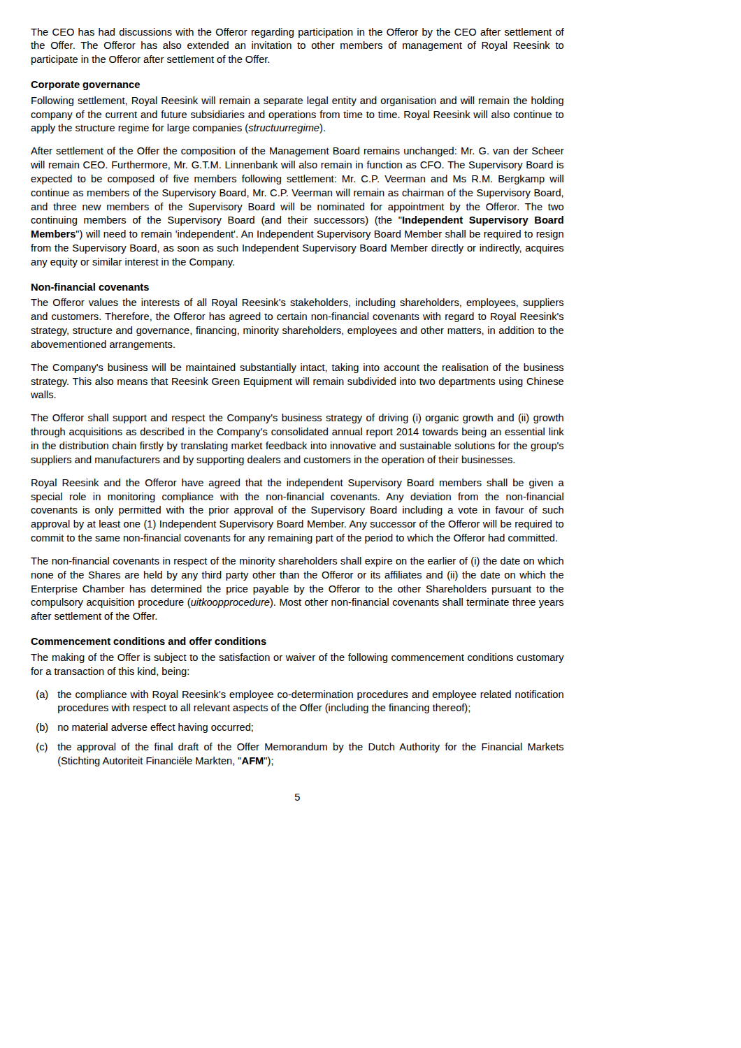The CEO has had discussions with the Offeror regarding participation in the Offeror by the CEO after settlement of the Offer. The Offeror has also extended an invitation to other members of management of Royal Reesink to participate in the Offeror after settlement of the Offer.
Corporate governance
Following settlement, Royal Reesink will remain a separate legal entity and organisation and will remain the holding company of the current and future subsidiaries and operations from time to time. Royal Reesink will also continue to apply the structure regime for large companies (structuurregime).
After settlement of the Offer the composition of the Management Board remains unchanged: Mr. G. van der Scheer will remain CEO. Furthermore, Mr. G.T.M. Linnenbank will also remain in function as CFO. The Supervisory Board is expected to be composed of five members following settlement: Mr. C.P. Veerman and Ms R.M. Bergkamp will continue as members of the Supervisory Board, Mr. C.P. Veerman will remain as chairman of the Supervisory Board, and three new members of the Supervisory Board will be nominated for appointment by the Offeror. The two continuing members of the Supervisory Board (and their successors) (the "Independent Supervisory Board Members") will need to remain 'independent'. An Independent Supervisory Board Member shall be required to resign from the Supervisory Board, as soon as such Independent Supervisory Board Member directly or indirectly, acquires any equity or similar interest in the Company.
Non-financial covenants
The Offeror values the interests of all Royal Reesink's stakeholders, including shareholders, employees, suppliers and customers. Therefore, the Offeror has agreed to certain non-financial covenants with regard to Royal Reesink's strategy, structure and governance, financing, minority shareholders, employees and other matters, in addition to the abovementioned arrangements.
The Company's business will be maintained substantially intact, taking into account the realisation of the business strategy. This also means that Reesink Green Equipment will remain subdivided into two departments using Chinese walls.
The Offeror shall support and respect the Company's business strategy of driving (i) organic growth and (ii) growth through acquisitions as described in the Company's consolidated annual report 2014 towards being an essential link in the distribution chain firstly by translating market feedback into innovative and sustainable solutions for the group's suppliers and manufacturers and by supporting dealers and customers in the operation of their businesses.
Royal Reesink and the Offeror have agreed that the independent Supervisory Board members shall be given a special role in monitoring compliance with the non-financial covenants. Any deviation from the non-financial covenants is only permitted with the prior approval of the Supervisory Board including a vote in favour of such approval by at least one (1) Independent Supervisory Board Member. Any successor of the Offeror will be required to commit to the same non-financial covenants for any remaining part of the period to which the Offeror had committed.
The non-financial covenants in respect of the minority shareholders shall expire on the earlier of (i) the date on which none of the Shares are held by any third party other than the Offeror or its affiliates and (ii) the date on which the Enterprise Chamber has determined the price payable by the Offeror to the other Shareholders pursuant to the compulsory acquisition procedure (uitkoopprocedure). Most other non-financial covenants shall terminate three years after settlement of the Offer.
Commencement conditions and offer conditions
The making of the Offer is subject to the satisfaction or waiver of the following commencement conditions customary for a transaction of this kind, being:
(a) the compliance with Royal Reesink's employee co-determination procedures and employee related notification procedures with respect to all relevant aspects of the Offer (including the financing thereof);
(b) no material adverse effect having occurred;
(c) the approval of the final draft of the Offer Memorandum by the Dutch Authority for the Financial Markets (Stichting Autoriteit Financiële Markten, "AFM");
5